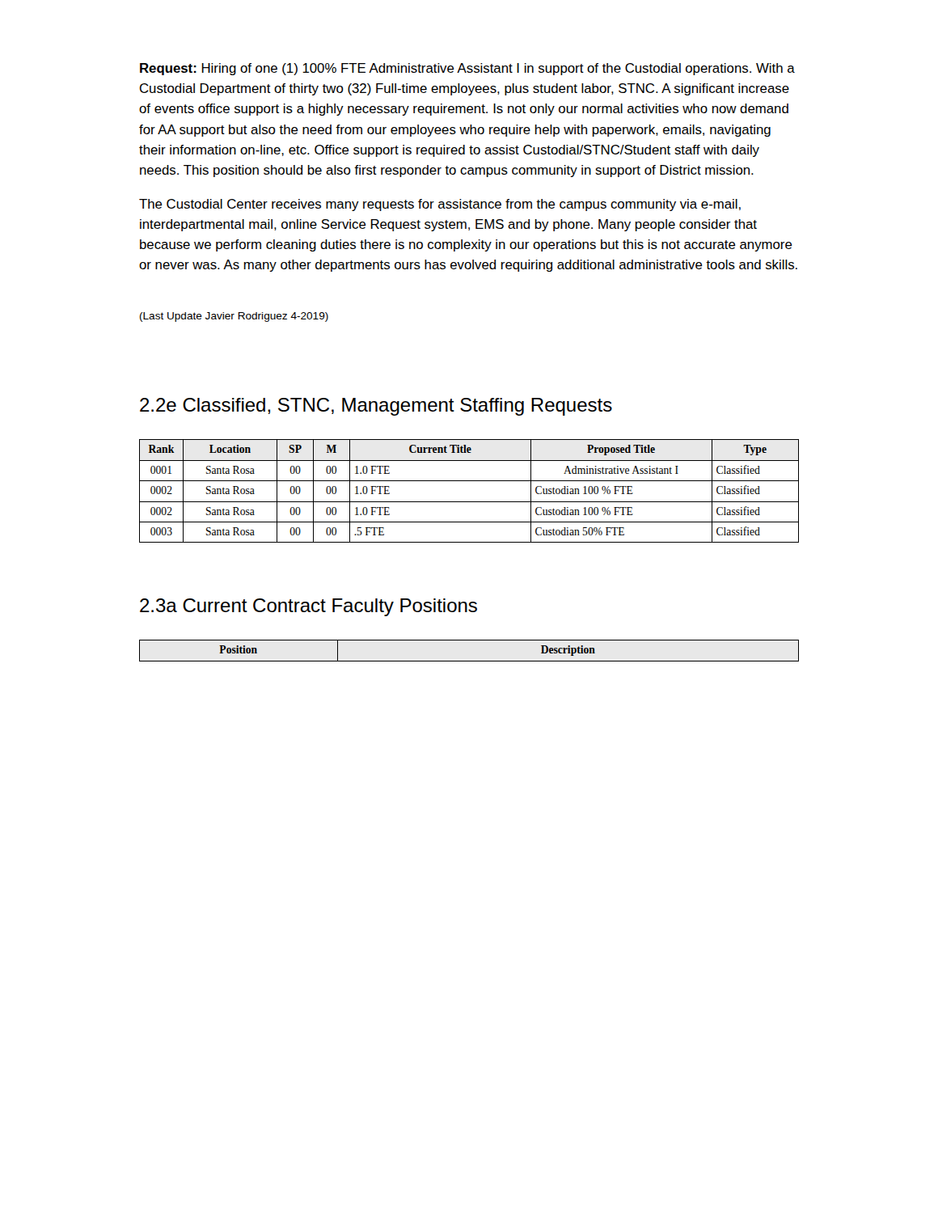Request: Hiring of one (1) 100% FTE Administrative Assistant I in support of the Custodial operations. With a Custodial Department of thirty two (32) Full-time employees, plus student labor, STNC. A significant increase of events office support is a highly necessary requirement. Is not only our normal activities who now demand for AA support but also the need from our employees who require help with paperwork, emails, navigating their information on-line, etc. Office support is required to assist Custodial/STNC/Student staff with daily needs. This position should be also first responder to campus community in support of District mission.
The Custodial Center receives many requests for assistance from the campus community via e-mail, interdepartmental mail, online Service Request system, EMS and by phone. Many people consider that because we perform cleaning duties there is no complexity in our operations but this is not accurate anymore or never was. As many other departments ours has evolved requiring additional administrative tools and skills.
(Last Update Javier Rodriguez 4-2019)
2.2e Classified, STNC, Management Staffing Requests
| Rank | Location | SP | M | Current Title | Proposed Title | Type |
| --- | --- | --- | --- | --- | --- | --- |
| 0001 | Santa Rosa | 00 | 00 | 1.0 FTE | Administrative Assistant I | Classified |
| 0002 | Santa Rosa | 00 | 00 | 1.0 FTE | Custodian 100 % FTE | Classified |
| 0002 | Santa Rosa | 00 | 00 | 1.0 FTE | Custodian 100 % FTE | Classified |
| 0003 | Santa Rosa | 00 | 00 | .5 FTE | Custodian 50% FTE | Classified |
2.3a Current Contract Faculty Positions
| Position | Description |
| --- | --- |